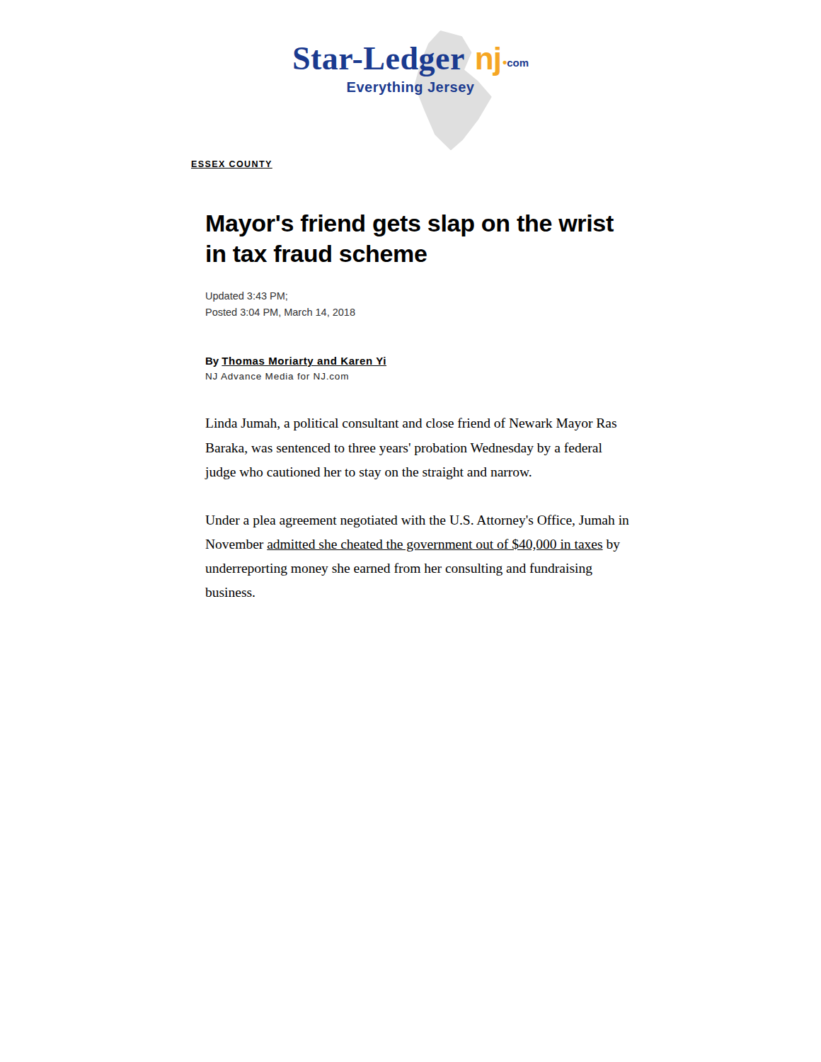Star-Ledger nj•com
Everything Jersey
Essex County
Mayor's friend gets slap on the wrist in tax fraud scheme
Updated 3:43 PM;
Posted 3:04 PM, March 14, 2018
By Thomas Moriarty and Karen Yi
NJ Advance Media for NJ.com
Linda Jumah, a political consultant and close friend of Newark Mayor Ras Baraka, was sentenced to three years' probation Wednesday by a federal judge who cautioned her to stay on the straight and narrow.
Under a plea agreement negotiated with the U.S. Attorney's Office, Jumah in November admitted she cheated the government out of $40,000 in taxes by underreporting money she earned from her consulting and fundraising business.